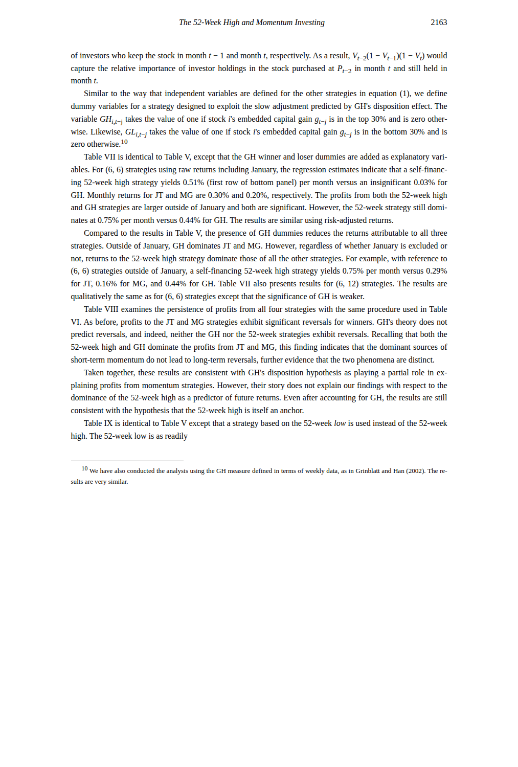The 52-Week High and Momentum Investing 2163
of investors who keep the stock in month t − 1 and month t, respectively. As a result, Vt−2(1 − Vt−1)(1 − Vt) would capture the relative importance of investor holdings in the stock purchased at Pt−2 in month t and still held in month t.
Similar to the way that independent variables are defined for the other strategies in equation (1), we define dummy variables for a strategy designed to exploit the slow adjustment predicted by GH's disposition effect. The variable GHi,t−j takes the value of one if stock i's embedded capital gain gt−j is in the top 30% and is zero otherwise. Likewise, GLi,t−j takes the value of one if stock i's embedded capital gain gt−j is in the bottom 30% and is zero otherwise.10
Table VII is identical to Table V, except that the GH winner and loser dummies are added as explanatory variables. For (6, 6) strategies using raw returns including January, the regression estimates indicate that a self-financing 52-week high strategy yields 0.51% (first row of bottom panel) per month versus an insignificant 0.03% for GH. Monthly returns for JT and MG are 0.30% and 0.20%, respectively. The profits from both the 52-week high and GH strategies are larger outside of January and both are significant. However, the 52-week strategy still dominates at 0.75% per month versus 0.44% for GH. The results are similar using risk-adjusted returns.
Compared to the results in Table V, the presence of GH dummies reduces the returns attributable to all three strategies. Outside of January, GH dominates JT and MG. However, regardless of whether January is excluded or not, returns to the 52-week high strategy dominate those of all the other strategies. For example, with reference to (6, 6) strategies outside of January, a self-financing 52-week high strategy yields 0.75% per month versus 0.29% for JT, 0.16% for MG, and 0.44% for GH. Table VII also presents results for (6, 12) strategies. The results are qualitatively the same as for (6, 6) strategies except that the significance of GH is weaker.
Table VIII examines the persistence of profits from all four strategies with the same procedure used in Table VI. As before, profits to the JT and MG strategies exhibit significant reversals for winners. GH's theory does not predict reversals, and indeed, neither the GH nor the 52-week strategies exhibit reversals. Recalling that both the 52-week high and GH dominate the profits from JT and MG, this finding indicates that the dominant sources of short-term momentum do not lead to long-term reversals, further evidence that the two phenomena are distinct.
Taken together, these results are consistent with GH's disposition hypothesis as playing a partial role in explaining profits from momentum strategies. However, their story does not explain our findings with respect to the dominance of the 52-week high as a predictor of future returns. Even after accounting for GH, the results are still consistent with the hypothesis that the 52-week high is itself an anchor.
Table IX is identical to Table V except that a strategy based on the 52-week low is used instead of the 52-week high. The 52-week low is as readily
10 We have also conducted the analysis using the GH measure defined in terms of weekly data, as in Grinblatt and Han (2002). The results are very similar.